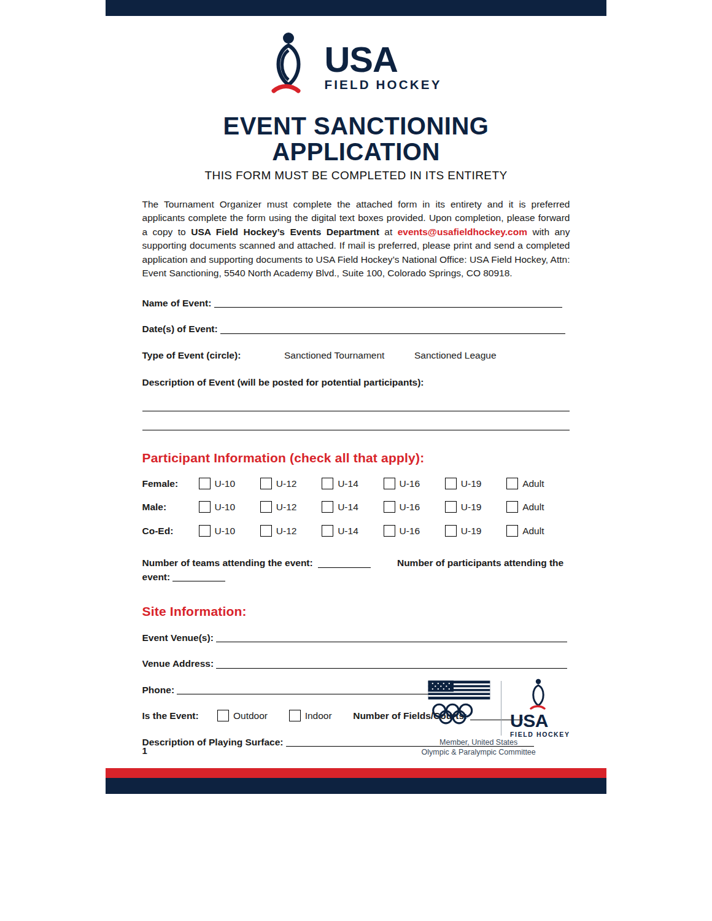USA FIELD HOCKEY
EVENT SANCTIONING APPLICATION
THIS FORM MUST BE COMPLETED IN ITS ENTIRETY
The Tournament Organizer must complete the attached form in its entirety and it is preferred applicants complete the form using the digital text boxes provided. Upon completion, please forward a copy to USA Field Hockey’s Events Department at events@usafieldhockey.com with any supporting documents scanned and attached. If mail is preferred, please print and send a completed application and supporting documents to USA Field Hockey’s National Office: USA Field Hockey, Attn: Event Sanctioning, 5540 North Academy Blvd., Suite 100, Colorado Springs, CO 80918.
Name of Event:
Date(s) of Event:
Type of Event (circle): Sanctioned Tournament Sanctioned League
Description of Event (will be posted for potential participants):
Participant Information (check all that apply):
| Female: | U-10 | U-12 | U-14 | U-16 | U-19 | Adult |
| Male: | U-10 | U-12 | U-14 | U-16 | U-19 | Adult |
| Co-Ed: | U-10 | U-12 | U-14 | U-16 | U-19 | Adult |
Number of teams attending the event: Number of participants attending the event:
Site Information:
Event Venue(s):
Venue Address:
Phone:
Is the Event: Outdoor Indoor Number of Fields/Courts:
Description of Playing Surface:
USA FIELD HOCKEY
Member, United States
Olympic & Paralympic Committee
1